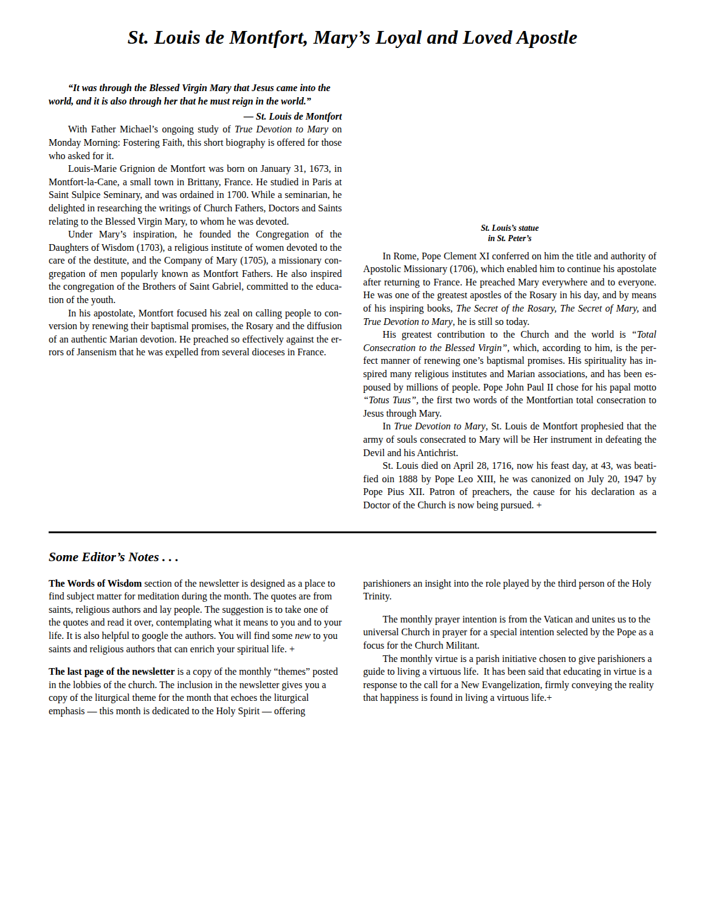St. Louis de Montfort, Mary’s Loyal and Loved Apostle
“It was through the Blessed Virgin Mary that Jesus came into the world, and it is also through her that he must reign in the world.” — St. Louis de Montfort
With Father Michael’s ongoing study of True Devotion to Mary on Monday Morning: Fostering Faith, this short biography is offered for those who asked for it.
Louis-Marie Grignion de Montfort was born on January 31, 1673, in Montfort-la-Cane, a small town in Brittany, France. He studied in Paris at Saint Sulpice Seminary, and was ordained in 1700. While a seminarian, he delighted in researching the writings of Church Fathers, Doctors and Saints relating to the Blessed Virgin Mary, to whom he was devoted.
Under Mary’s inspiration, he founded the Congregation of the Daughters of Wisdom (1703), a religious institute of women devoted to the care of the destitute, and the Company of Mary (1705), a missionary congregation of men popularly known as Montfort Fathers. He also inspired the congregation of the Brothers of Saint Gabriel, committed to the education of the youth.
In his apostolate, Montfort focused his zeal on calling people to conversion by renewing their baptismal promises, the Rosary and the diffusion of an authentic Marian devotion. He preached so effectively against the errors of Jansenism that he was expelled from several dioceses in France.
St. Louis’s statue
in St. Peter’s
In Rome, Pope Clement XI conferred on him the title and authority of Apostolic Missionary (1706), which enabled him to continue his apostolate after returning to France. He preached Mary everywhere and to everyone. He was one of the greatest apostles of the Rosary in his day, and by means of his inspiring books, The Secret of the Rosary, The Secret of Mary, and True Devotion to Mary, he is still so today.
His greatest contribution to the Church and the world is “Total Consecration to the Blessed Virgin”, which, according to him, is the perfect manner of renewing one’s baptismal promises. His spirituality has inspired many religious institutes and Marian associations, and has been espoused by millions of people. Pope John Paul II chose for his papal motto “Totus Tuus”, the first two words of the Montfortian total consecration to Jesus through Mary.
In True Devotion to Mary, St. Louis de Montfort prophesied that the army of souls consecrated to Mary will be Her instrument in defeating the Devil and his Antichrist.
St. Louis died on April 28, 1716, now his feast day, at 43, was beatified oin 1888 by Pope Leo XIII, he was canonized on July 20, 1947 by Pope Pius XII. Patron of preachers, the cause for his declaration as a Doctor of the Church is now being pursued. +
Some Editor’s Notes . . .
The Words of Wisdom section of the newsletter is designed as a place to find subject matter for meditation during the month. The quotes are from saints, religious authors and lay people. The suggestion is to take one of the quotes and read it over, contemplating what it means to you and to your life. It is also helpful to google the authors. You will find some new to you saints and religious authors that can enrich your spiritual life. +
The last page of the newsletter is a copy of the monthly “themes” posted in the lobbies of the church. The inclusion in the newsletter gives you a copy of the liturgical theme for the month that echoes the liturgical emphasis — this month is dedicated to the Holy Spirit — offering parishioners an insight into the role played by the third person of the Holy Trinity.
The monthly prayer intention is from the Vatican and unites us to the universal Church in prayer for a special intention selected by the Pope as a focus for the Church Militant.
The monthly virtue is a parish initiative chosen to give parishioners a guide to living a virtuous life. It has been said that educating in virtue is a response to the call for a New Evangelization, firmly conveying the reality that happiness is found in living a virtuous life.+